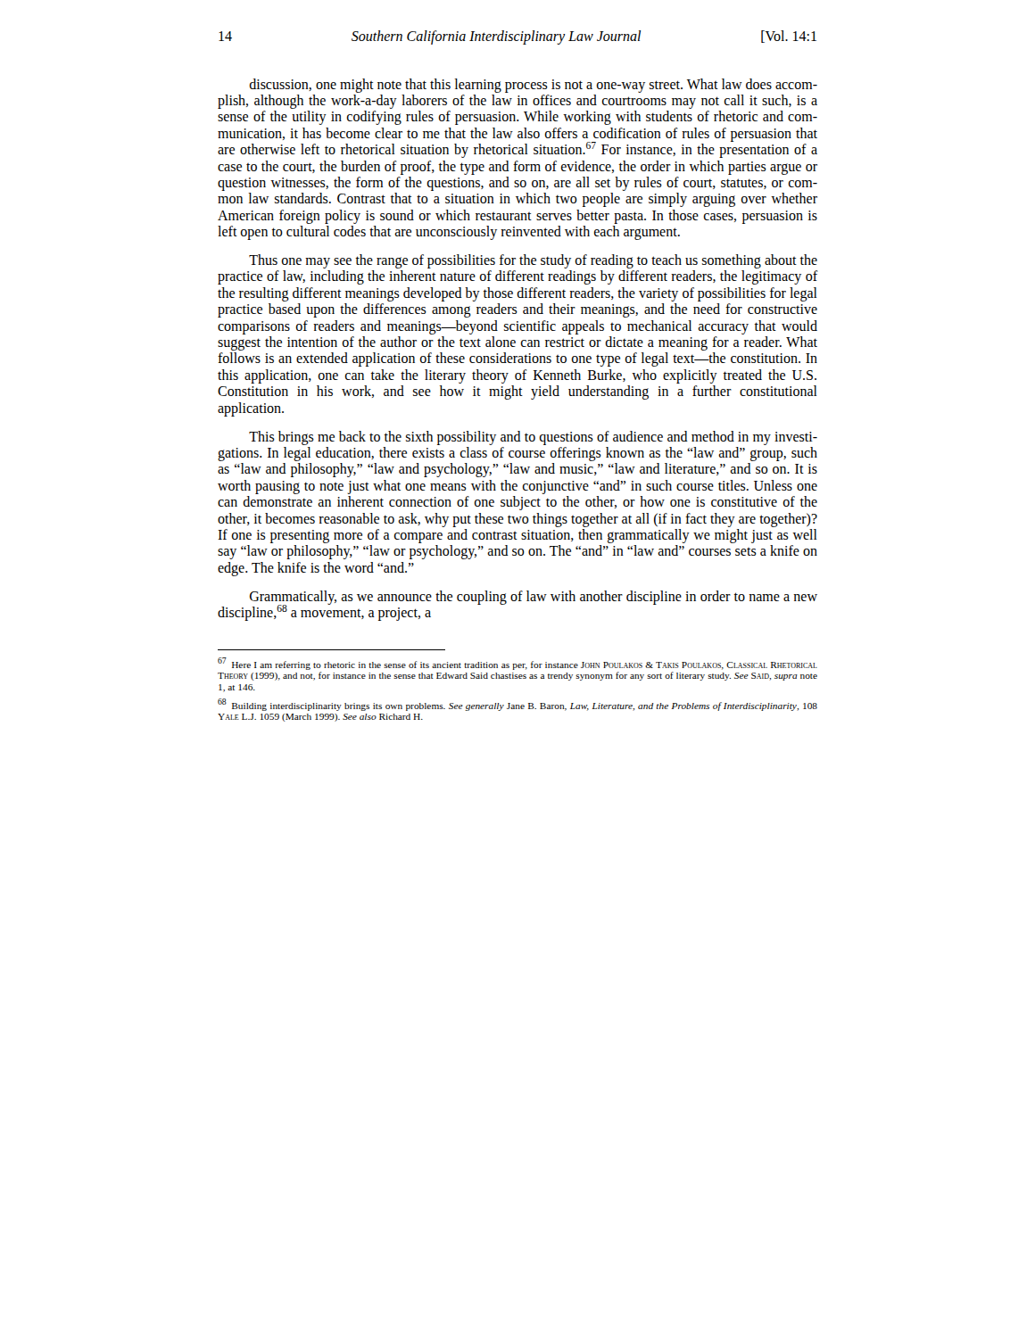14 Southern California Interdisciplinary Law Journal [Vol. 14:1
discussion, one might note that this learning process is not a one-way street. What law does accomplish, although the work-a-day laborers of the law in offices and courtrooms may not call it such, is a sense of the utility in codifying rules of persuasion. While working with students of rhetoric and communication, it has become clear to me that the law also offers a codification of rules of persuasion that are otherwise left to rhetorical situation by rhetorical situation.67 For instance, in the presentation of a case to the court, the burden of proof, the type and form of evidence, the order in which parties argue or question witnesses, the form of the questions, and so on, are all set by rules of court, statutes, or common law standards. Contrast that to a situation in which two people are simply arguing over whether American foreign policy is sound or which restaurant serves better pasta. In those cases, persuasion is left open to cultural codes that are unconsciously reinvented with each argument.
Thus one may see the range of possibilities for the study of reading to teach us something about the practice of law, including the inherent nature of different readings by different readers, the legitimacy of the resulting different meanings developed by those different readers, the variety of possibilities for legal practice based upon the differences among readers and their meanings, and the need for constructive comparisons of readers and meanings—beyond scientific appeals to mechanical accuracy that would suggest the intention of the author or the text alone can restrict or dictate a meaning for a reader. What follows is an extended application of these considerations to one type of legal text—the constitution. In this application, one can take the literary theory of Kenneth Burke, who explicitly treated the U.S. Constitution in his work, and see how it might yield understanding in a further constitutional application.
This brings me back to the sixth possibility and to questions of audience and method in my investigations. In legal education, there exists a class of course offerings known as the “law and” group, such as “law and philosophy,” “law and psychology,” “law and music,” “law and literature,” and so on. It is worth pausing to note just what one means with the conjunctive “and” in such course titles. Unless one can demonstrate an inherent connection of one subject to the other, or how one is constitutive of the other, it becomes reasonable to ask, why put these two things together at all (if in fact they are together)? If one is presenting more of a compare and contrast situation, then grammatically we might just as well say “law or philosophy,” “law or psychology,” and so on. The “and” in “law and” courses sets a knife on edge. The knife is the word “and.”
Grammatically, as we announce the coupling of law with another discipline in order to name a new discipline,68 a movement, a project, a
67 Here I am referring to rhetoric in the sense of its ancient tradition as per, for instance John Poulakos & Takis Poulakos, Classical Rhetorical Theory (1999), and not, for instance in the sense that Edward Said chastises as a trendy synonym for any sort of literary study. See Said, supra note 1, at 146.
68 Building interdisciplinarity brings its own problems. See generally Jane B. Baron, Law, Literature, and the Problems of Interdisciplinarity, 108 Yale L.J. 1059 (March 1999). See also Richard H.